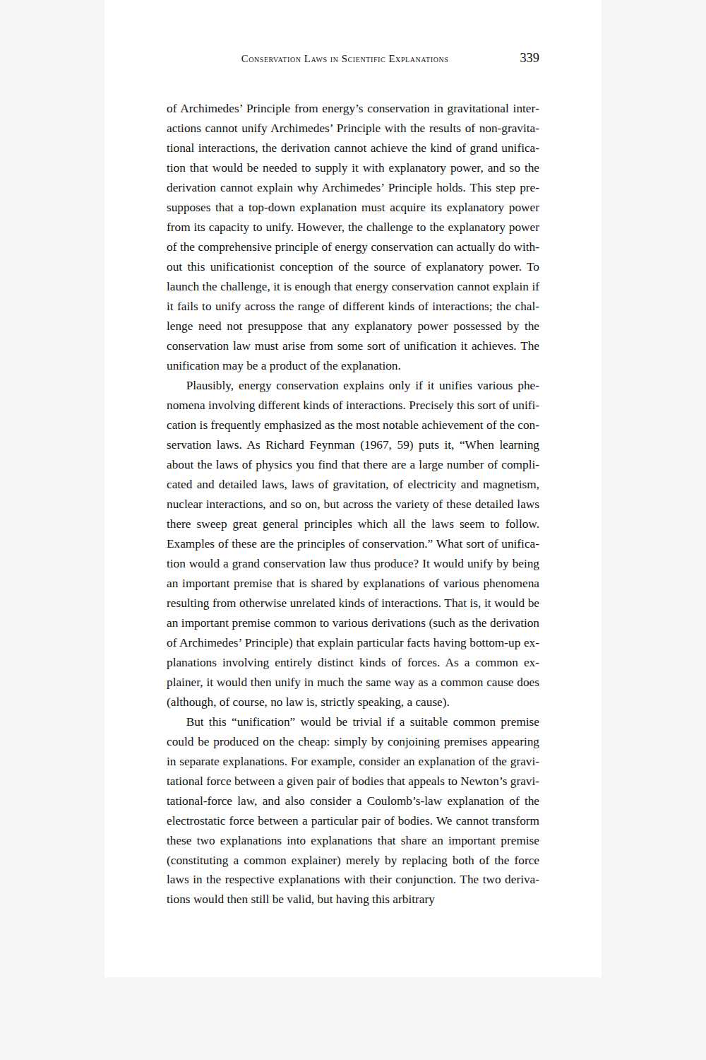Conservation Laws in Scientific Explanations 339
of Archimedes’ Principle from energy’s conservation in gravitational interactions cannot unify Archimedes’ Principle with the results of non-gravitational interactions, the derivation cannot achieve the kind of grand unification that would be needed to supply it with explanatory power, and so the derivation cannot explain why Archimedes’ Principle holds. This step presupposes that a top-down explanation must acquire its explanatory power from its capacity to unify. However, the challenge to the explanatory power of the comprehensive principle of energy conservation can actually do without this unificationist conception of the source of explanatory power. To launch the challenge, it is enough that energy conservation cannot explain if it fails to unify across the range of different kinds of interactions; the challenge need not presuppose that any explanatory power possessed by the conservation law must arise from some sort of unification it achieves. The unification may be a product of the explanation.
Plausibly, energy conservation explains only if it unifies various phenomena involving different kinds of interactions. Precisely this sort of unification is frequently emphasized as the most notable achievement of the conservation laws. As Richard Feynman (1967, 59) puts it, “When learning about the laws of physics you find that there are a large number of complicated and detailed laws, laws of gravitation, of electricity and magnetism, nuclear interactions, and so on, but across the variety of these detailed laws there sweep great general principles which all the laws seem to follow. Examples of these are the principles of conservation.” What sort of unification would a grand conservation law thus produce? It would unify by being an important premise that is shared by explanations of various phenomena resulting from otherwise unrelated kinds of interactions. That is, it would be an important premise common to various derivations (such as the derivation of Archimedes’ Principle) that explain particular facts having bottom-up explanations involving entirely distinct kinds of forces. As a common explainer, it would then unify in much the same way as a common cause does (although, of course, no law is, strictly speaking, a cause).
But this “unification” would be trivial if a suitable common premise could be produced on the cheap: simply by conjoining premises appearing in separate explanations. For example, consider an explanation of the gravitational force between a given pair of bodies that appeals to Newton’s gravitational-force law, and also consider a Coulomb’s-law explanation of the electrostatic force between a particular pair of bodies. We cannot transform these two explanations into explanations that share an important premise (constituting a common explainer) merely by replacing both of the force laws in the respective explanations with their conjunction. The two derivations would then still be valid, but having this arbitrary